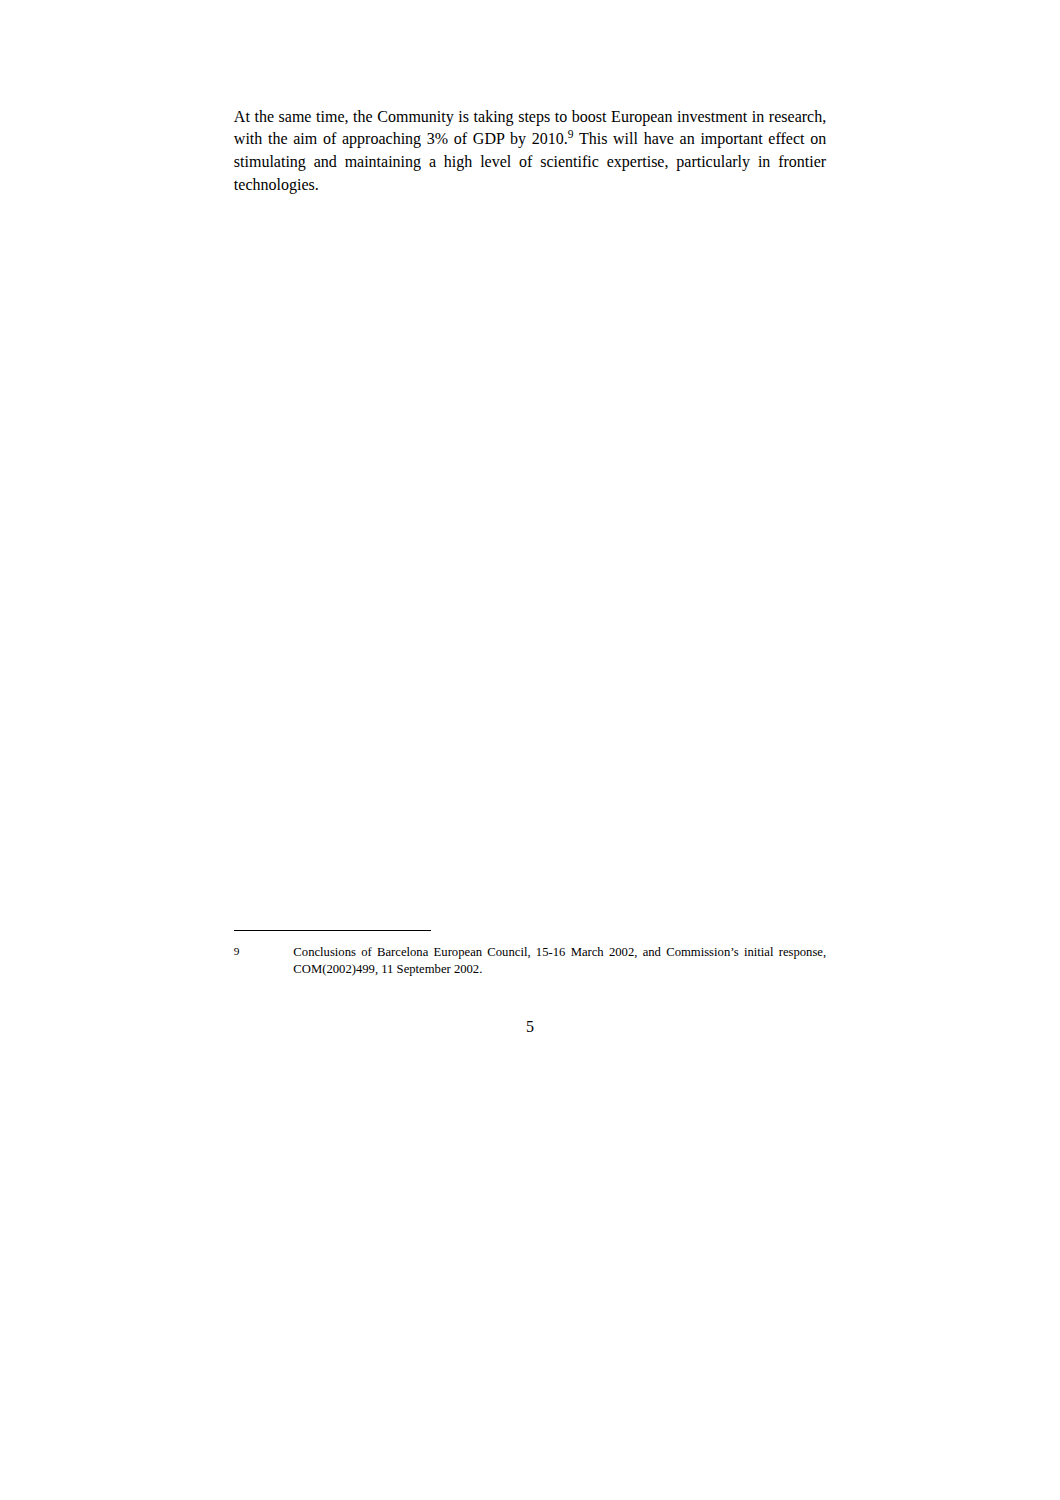At the same time, the Community is taking steps to boost European investment in research, with the aim of approaching 3% of GDP by 2010.9 This will have an important effect on stimulating and maintaining a high level of scientific expertise, particularly in frontier technologies.
| 9 | Conclusions of Barcelona European Council, 15-16 March 2002, and Commission’s initial response, COM(2002)499, 11 September 2002. |
5